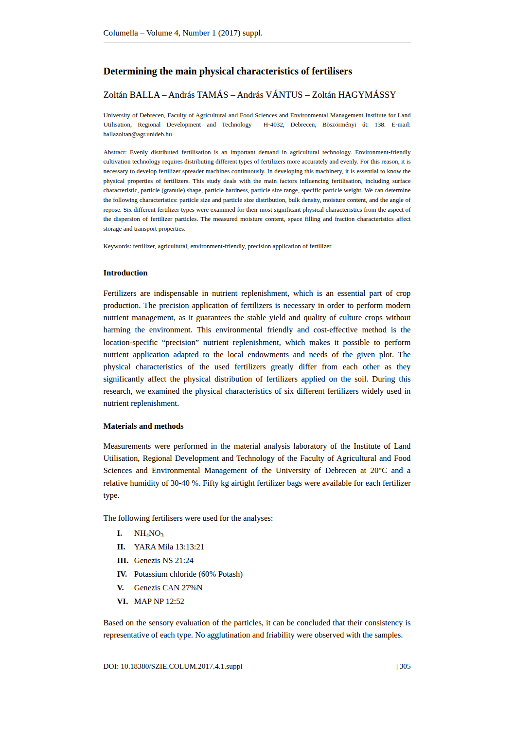Columella – Volume 4, Number 1 (2017) suppl.
Determining the main physical characteristics of fertilisers
Zoltán BALLA – András TAMÁS – András VÁNTUS – Zoltán HAGYMÁSSY
University of Debrecen, Faculty of Agricultural and Food Sciences and Environmental Management Institute for Land Utilisation, Regional Development and Technology H-4032, Debrecen, Böszörményi út. 138. E-mail: ballazoltan@agr.unideb.hu
Abstract: Evenly distributed fertilisation is an important demand in agricultural technology. Environment-friendly cultivation technology requires distributing different types of fertilizers more accurately and evenly. For this reason, it is necessary to develop fertilizer spreader machines continuously. In developing this machinery, it is essential to know the physical properties of fertilizers. This study deals with the main factors influencing fertilisation, including surface characteristic, particle (granule) shape, particle hardness, particle size range, specific particle weight. We can determine the following characteristics: particle size and particle size distribution, bulk density, moisture content, and the angle of repose. Six different fertilizer types were examined for their most significant physical characteristics from the aspect of the dispersion of fertilizer particles. The measured moisture content, space filling and fraction characteristics affect storage and transport properties.
Keywords: fertilizer, agricultural, environment-friendly, precision application of fertilizer
Introduction
Fertilizers are indispensable in nutrient replenishment, which is an essential part of crop production. The precision application of fertilizers is necessary in order to perform modern nutrient management, as it guarantees the stable yield and quality of culture crops without harming the environment. This environmental friendly and cost-effective method is the location-specific “precision” nutrient replenishment, which makes it possible to perform nutrient application adapted to the local endowments and needs of the given plot. The physical characteristics of the used fertilizers greatly differ from each other as they significantly affect the physical distribution of fertilizers applied on the soil. During this research, we examined the physical characteristics of six different fertilizers widely used in nutrient replenishment.
Materials and methods
Measurements were performed in the material analysis laboratory of the Institute of Land Utilisation, Regional Development and Technology of the Faculty of Agricultural and Food Sciences and Environmental Management of the University of Debrecen at 20°C and a relative humidity of 30-40 %. Fifty kg airtight fertilizer bags were available for each fertilizer type.
The following fertilisers were used for the analyses:
I. NH4NO3
II. YARA Mila 13:13:21
III. Genezis NS 21:24
IV. Potassium chloride (60% Potash)
V. Genezis CAN 27%N
VI. MAP NP 12:52
Based on the sensory evaluation of the particles, it can be concluded that their consistency is representative of each type. No agglutination and friability were observed with the samples.
DOI: 10.18380/SZIE.COLUM.2017.4.1.suppl | 305